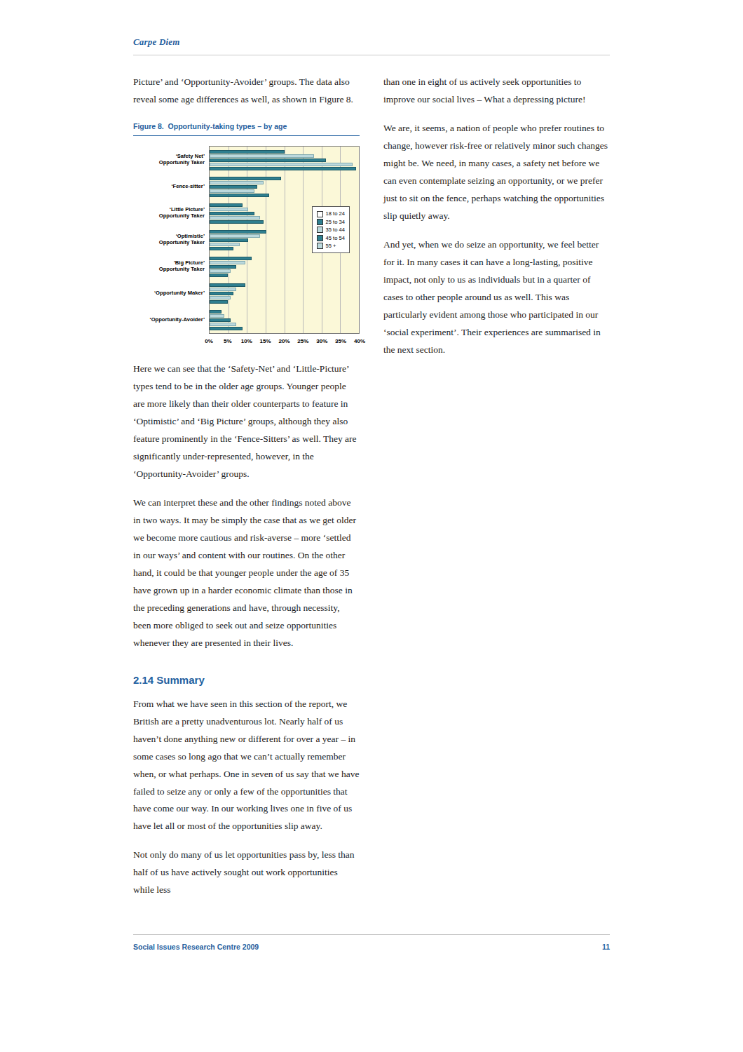Carpe Diem
Picture’ and ‘Opportunity-Avoider’ groups. The data also reveal some age differences as well, as shown in Figure 8.
Figure 8. Opportunity-taking types – by age
18 to 24
25 to 34
35 to 44
45 to 54
55 +
‘Safety Net’Opportunity Taker
‘Fence-sitter’
‘Little Picture’Opportunity Taker
‘Optimistic’Opportunity Taker
‘Big Picture’Opportunity Taker
‘Opportunity Maker’
‘Opportunity-Avoider’
0% 5% 10% 15% 20% 25% 30% 35% 40%
Here we can see that the ‘Safety-Net’ and ‘Little-Picture’ types tend to be in the older age groups. Younger people are more likely than their older counterparts to feature in ‘Optimistic’ and ‘Big Picture’ groups, although they also feature prominently in the ‘Fence-Sitters’ as well. They are significantly under-represented, however, in the ‘Opportunity-Avoider’ groups.
We can interpret these and the other findings noted above in two ways. It may be simply the case that as we get older we become more cautious and risk-averse – more ‘settled in our ways’ and content with our routines. On the other hand, it could be that younger people under the age of 35 have grown up in a harder economic climate than those in the preceding generations and have, through necessity, been more obliged to seek out and seize opportunities whenever they are presented in their lives.
2.14 Summary
From what we have seen in this section of the report, we British are a pretty unadventurous lot. Nearly half of us haven’t done anything new or different for over a year – in some cases so long ago that we can’t actually remember when, or what perhaps. One in seven of us say that we have failed to seize any or only a few of the opportunities that have come our way. In our working lives one in five of us have let all or most of the opportunities slip away.
Not only do many of us let opportunities pass by, less than half of us have actively sought out work opportunities while less
than one in eight of us actively seek opportunities to improve our social lives – What a depressing picture!
We are, it seems, a nation of people who prefer routines to change, however risk-free or relatively minor such changes might be. We need, in many cases, a safety net before we can even contemplate seizing an opportunity, or we prefer just to sit on the fence, perhaps watching the opportunities slip quietly away.
And yet, when we do seize an opportunity, we feel better for it. In many cases it can have a long-lasting, positive impact, not only to us as individuals but in a quarter of cases to other people around us as well. This was particularly evident among those who participated in our ‘social experiment’. Their experiences are summarised in the next section.
Social Issues Research Centre 2009
11